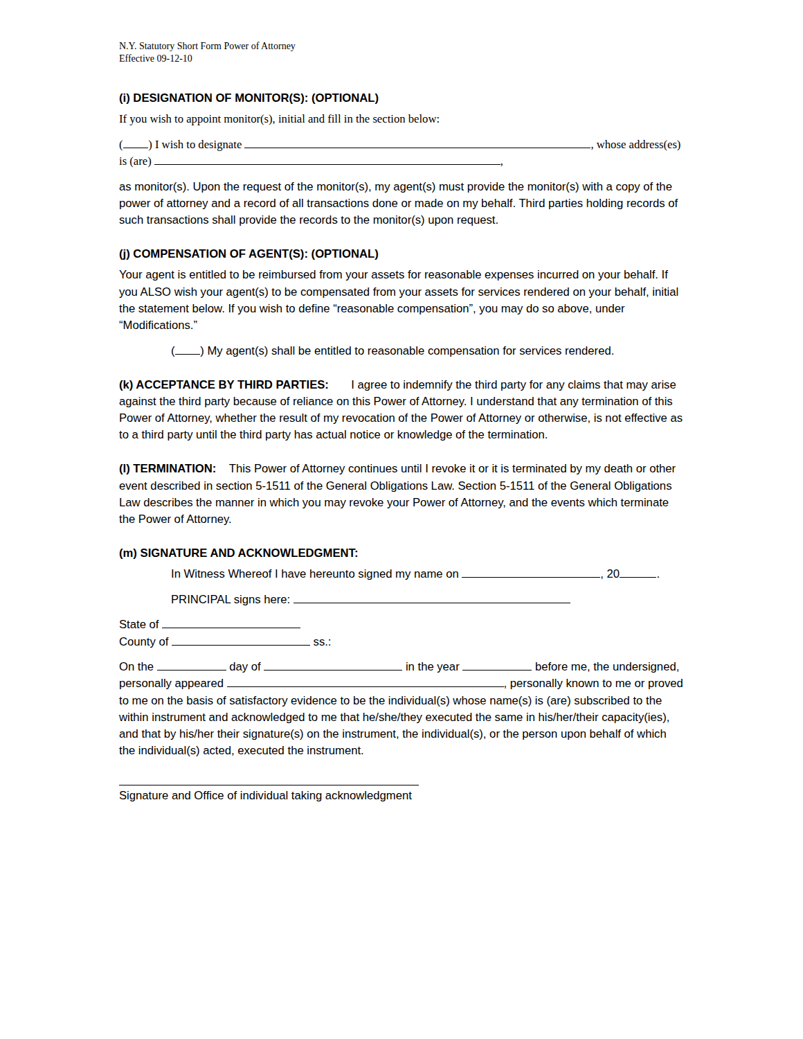N.Y. Statutory Short Form Power of Attorney
Effective 09-12-10
(i) DESIGNATION OF MONITOR(S): (OPTIONAL)
If you wish to appoint monitor(s), initial and fill in the section below:
( ) I wish to designate , whose address(es) is (are) ,
as monitor(s). Upon the request of the monitor(s), my agent(s) must provide the monitor(s) with a copy of the power of attorney and a record of all transactions done or made on my behalf. Third parties holding records of such transactions shall provide the records to the monitor(s) upon request.
(j) COMPENSATION OF AGENT(S): (OPTIONAL)
Your agent is entitled to be reimbursed from your assets for reasonable expenses incurred on your behalf. If you ALSO wish your agent(s) to be compensated from your assets for services rendered on your behalf, initial the statement below. If you wish to define “reasonable compensation”, you may do so above, under “Modifications.”
( ) My agent(s) shall be entitled to reasonable compensation for services rendered.
(k) ACCEPTANCE BY THIRD PARTIES: I agree to indemnify the third party for any claims that may arise against the third party because of reliance on this Power of Attorney. I understand that any termination of this Power of Attorney, whether the result of my revocation of the Power of Attorney or otherwise, is not effective as to a third party until the third party has actual notice or knowledge of the termination.
(l) TERMINATION: This Power of Attorney continues until I revoke it or it is terminated by my death or other event described in section 5-1511 of the General Obligations Law. Section 5-1511 of the General Obligations Law describes the manner in which you may revoke your Power of Attorney, and the events which terminate the Power of Attorney.
(m) SIGNATURE AND ACKNOWLEDGMENT:
In Witness Whereof I have hereunto signed my name on , 20 .
PRINCIPAL signs here:
State of
County of ss.:
On the day of in the year before me, the undersigned, personally appeared , personally known to me or proved to me on the basis of satisfactory evidence to be the individual(s) whose name(s) is (are) subscribed to the within instrument and acknowledged to me that he/she/they executed the same in his/her/their capacity(ies), and that by his/her their signature(s) on the instrument, the individual(s), or the person upon behalf of which the individual(s) acted, executed the instrument.
Signature and Office of individual taking acknowledgment